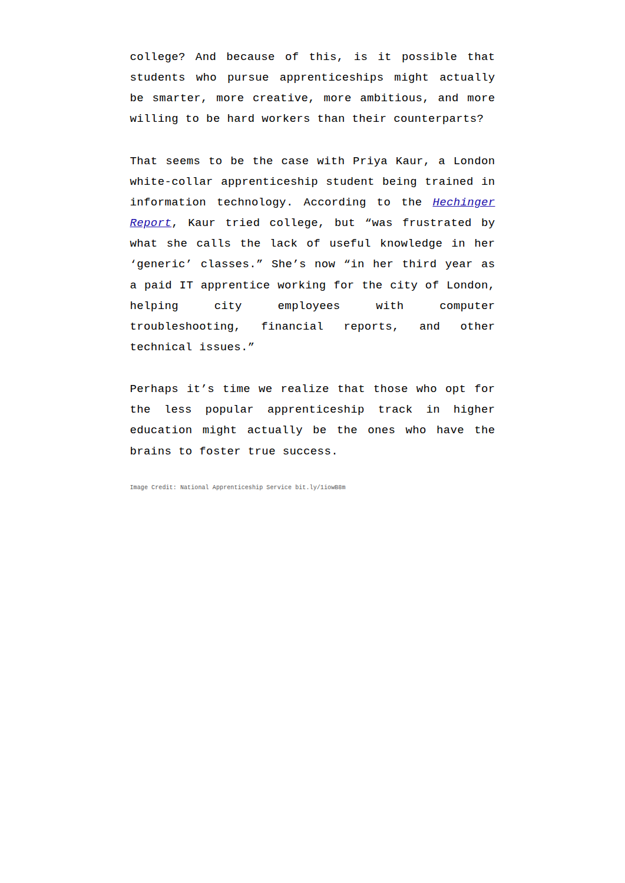college? And because of this, is it possible that students who pursue apprenticeships might actually be smarter, more creative, more ambitious, and more willing to be hard workers than their counterparts?
That seems to be the case with Priya Kaur, a London white-collar apprenticeship student being trained in information technology. According to the Hechinger Report, Kaur tried college, but “was frustrated by what she calls the lack of useful knowledge in her ‘generic’ classes.” She’s now “in her third year as a paid IT apprentice working for the city of London, helping city employees with computer troubleshooting, financial reports, and other technical issues.”
Perhaps it’s time we realize that those who opt for the less popular apprenticeship track in higher education might actually be the ones who have the brains to foster true success.
Image Credit: National Apprenticeship Service bit.ly/1iowB8m